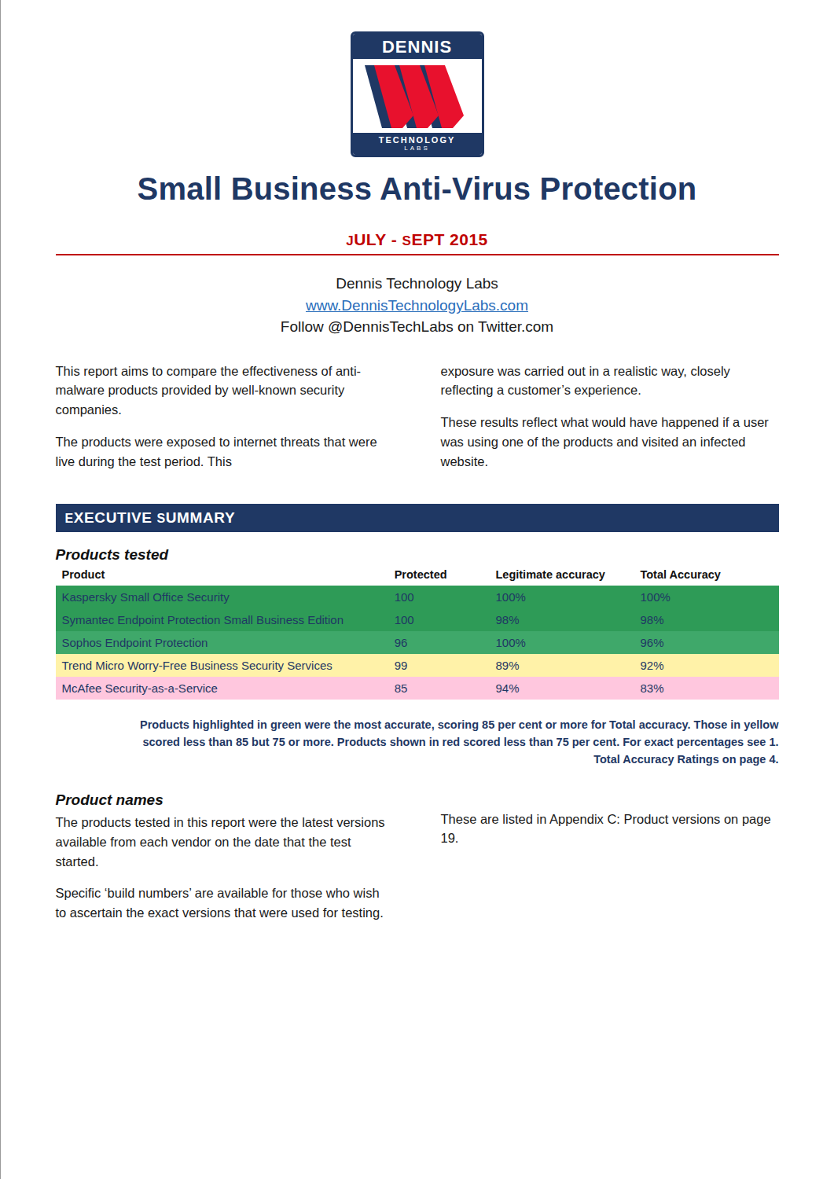DENNIS
TECHNOLOGYLABS
Small Business Anti-Virus Protection
JULY - SEPT 2015
Dennis Technology Labs
www.DennisTechnologyLabs.com
Follow @DennisTechLabs on Twitter.com
This report aims to compare the effectiveness of anti-malware products provided by well-known security companies.
The products were exposed to internet threats that were live during the test period. This
exposure was carried out in a realistic way, closely reflecting a customer’s experience.
These results reflect what would have happened if a user was using one of the products and visited an infected website.
EXECUTIVE SUMMARY
Products tested
| Product | Protected | Legitimate accuracy | Total Accuracy |
| --- | --- | --- | --- |
| Kaspersky Small Office Security | 100 | 100% | 100% |
| Symantec Endpoint Protection Small Business Edition | 100 | 98% | 98% |
| Sophos Endpoint Protection | 96 | 100% | 96% |
| Trend Micro Worry-Free Business Security Services | 99 | 89% | 92% |
| McAfee Security-as-a-Service | 85 | 94% | 83% |
Products highlighted in green were the most accurate, scoring 85 per cent or more for Total accuracy. Those in yellow scored less than 85 but 75 or more. Products shown in red scored less than 75 per cent. For exact percentages see 1. Total Accuracy Ratings on page 4.
Product names
The products tested in this report were the latest versions available from each vendor on the date that the test started.
Specific ‘build numbers’ are available for those who wish to ascertain the exact versions that were used for testing.
These are listed in Appendix C: Product versions on page 19.